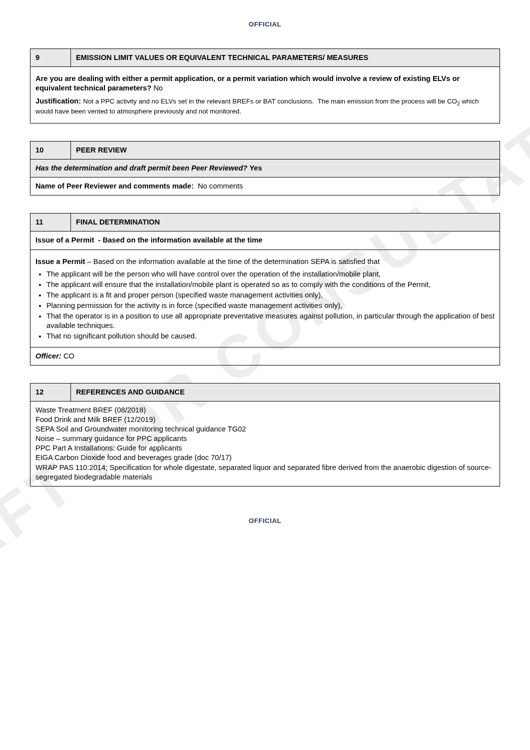DRAFT FOR CONSULTATION
OFFICIAL
| 9 | EMISSION LIMIT VALUES OR EQUIVALENT TECHNICAL PARAMETERS/ MEASURES |
| Are you are dealing with either a permit application, or a permit variation which would involve a review of existing ELVs or equivalent technical parameters? No Justification: Not a PPC activity and no ELVs set in the relevant BREFs or BAT conclusions. The main emission from the process will be CO 2 which would have been vented to atmosphere previously and not monitored. |
| 10 | PEER REVIEW |
| Has the determination and draft permit been Peer Reviewed? Yes |
| Name of Peer Reviewer and comments made: No comments |
| 11 | FINAL DETERMINATION |
| Issue of a Permit - Based on the information available at the time |
| Issue a Permit – Based on the information available at the time of the determination SEPA is satisfied that The applicant will be the person who will have control over the operation of the installation/mobile plant, The applicant will ensure that the installation/mobile plant is operated so as to comply with the conditions of the Permit, The applicant is a fit and proper person (specified waste management activities only), Planning permission for the activity is in force (specified waste management activities only), That the operator is in a position to use all appropriate preventative measures against pollution, in particular through the application of best available techniques. That no significant pollution should be caused. |
| Officer: CO |
| 12 | REFERENCES AND GUIDANCE |
| Waste Treatment BREF (08/2018) Food Drink and Milk BREF (12/2019) SEPA Soil and Groundwater monitoring technical guidance TG02 Noise – summary guidance for PPC applicants PPC Part A Installations: Guide for applicants EIGA Carbon Dioxide food and beverages grade (doc 70/17) WRAP PAS 110:2014; Specification for whole digestate, separated liquor and separated fibre derived from the anaerobic digestion of source-segregated biodegradable materials |
OFFICIAL